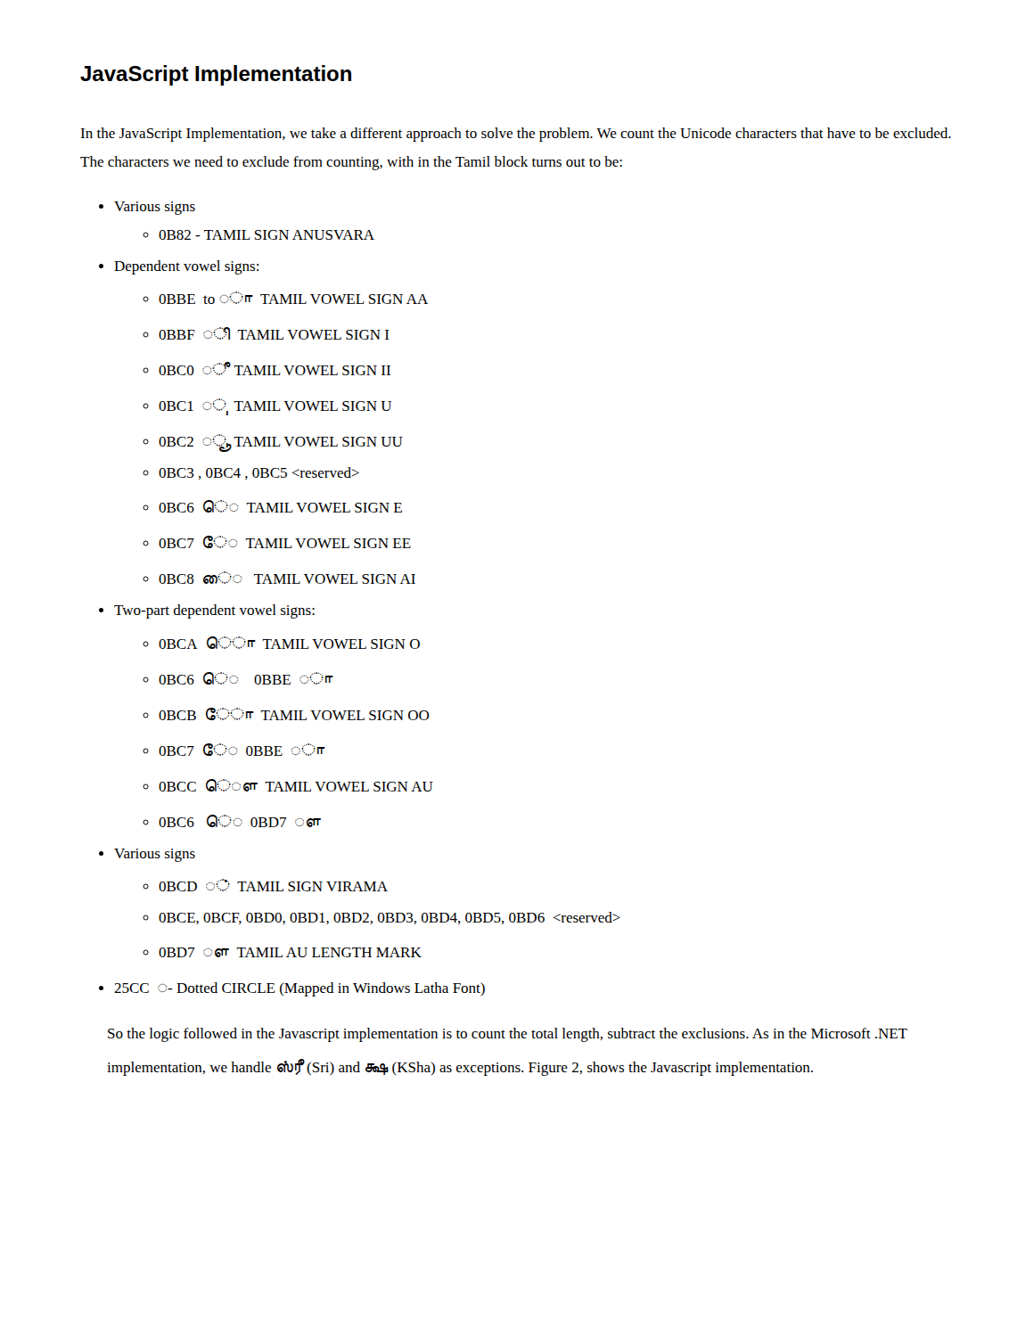JavaScript Implementation
In the JavaScript Implementation, we take a different approach to solve the problem. We count the Unicode characters that have to be excluded. The characters we need to exclude from counting, with in the Tamil block turns out to be:
Various signs
0B82 - TAMIL SIGN ANUSVARA
Dependent vowel signs:
0BBE to ◌ா TAMIL VOWEL SIGN AA
0BBF ◌ி TAMIL VOWEL SIGN I
0BC0 ◌ீ TAMIL VOWEL SIGN II
0BC1 ◌ு TAMIL VOWEL SIGN U
0BC2 ◌ூ TAMIL VOWEL SIGN UU
0BC3 , 0BC4 , 0BC5 <reserved>
0BC6 ெ◌ TAMIL VOWEL SIGN E
0BC7 ே◌ TAMIL VOWEL SIGN EE
0BC8 ை◌ TAMIL VOWEL SIGN AI
Two-part dependent vowel signs:
0BCA ெ◌ா TAMIL VOWEL SIGN O
0BC6 ெ◌ 0BBE ◌ா
0BCB ே◌ா TAMIL VOWEL SIGN OO
0BC7 ே◌ 0BBE ◌ா
0BCC ெ◌ள TAMIL VOWEL SIGN AU
0BC6 ெ◌ 0BD7 ◌ள
Various signs
0BCD ◌் TAMIL SIGN VIRAMA
0BCE, 0BCF, 0BD0, 0BD1, 0BD2, 0BD3, 0BD4, 0BD5, 0BD6 <reserved>
0BD7 ◌ள TAMIL AU LENGTH MARK
25CC ◌- Dotted CIRCLE (Mapped in Windows Latha Font)
So the logic followed in the Javascript implementation is to count the total length, subtract the exclusions. As in the Microsoft .NET implementation, we handle ஸ்ரீ (Sri) and க்ஷ (KSha) as exceptions. Figure 2, shows the Javascript implementation.